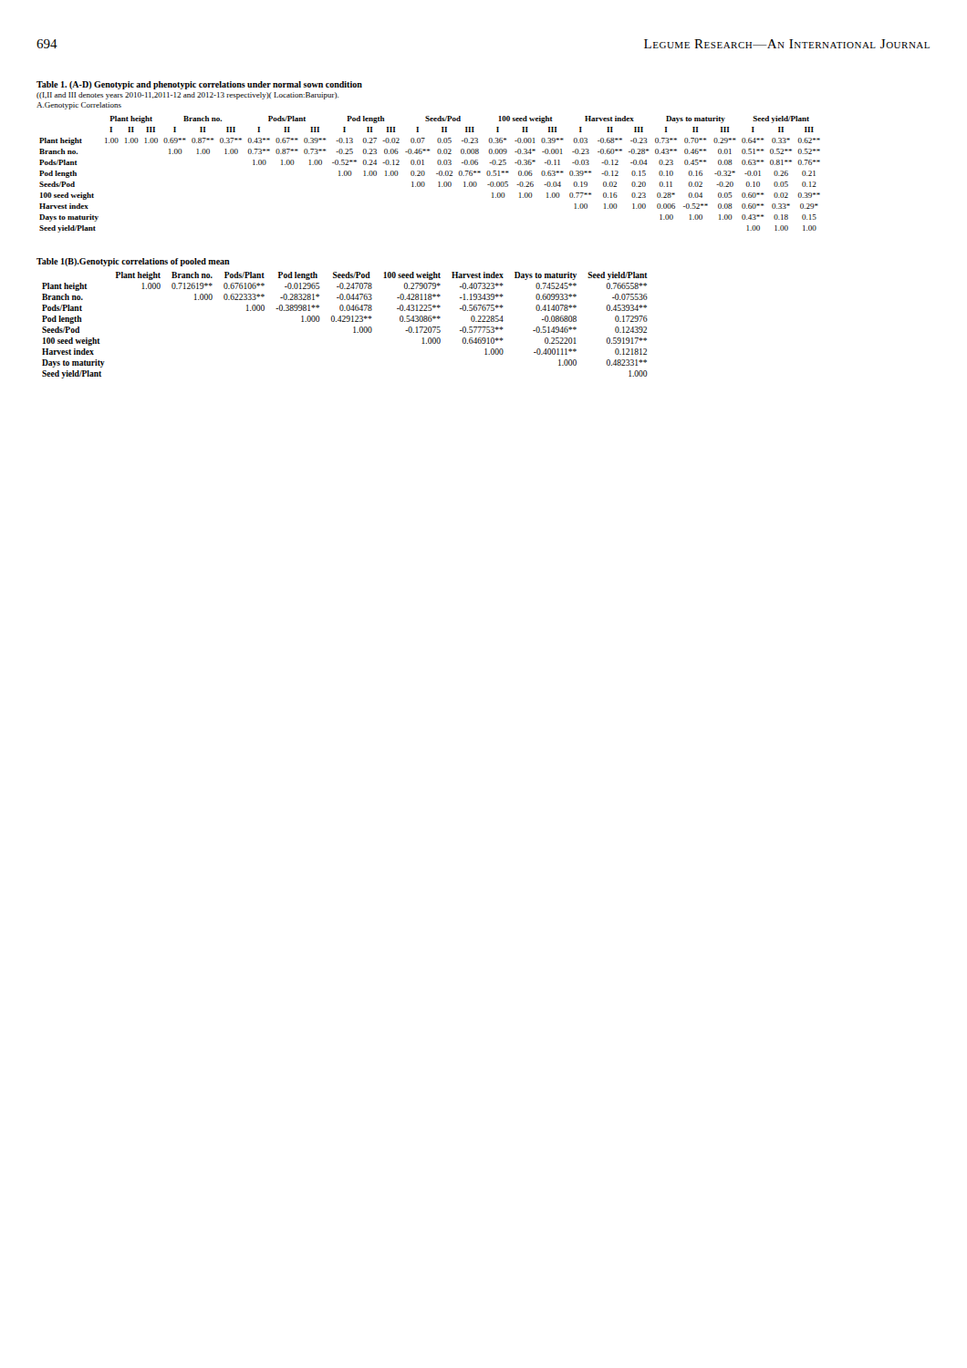694 Legume Research—An International Journal
Table 1. (A-D) Genotypic and phenotypic correlations under normal sown condition ((I,II and III denotes years 2010-11,2011-12 and 2012-13 respectively)( Location:Baruipur). A.Genotypic Correlations
| | Plant height | Branch no. | Pods/Plant | Pod length | Seeds/Pod | 100 seed weight | Harvest index | Days to maturity | Seed yield/Plant |
| --- | --- | --- | --- | --- | --- | --- | --- | --- | --- |
| I | II | III | I | II | III | I | II | III | I | II | III | I | II | III | I | II | III | I | II | III | I | II | III | I | II | III |
| Plant height | 1.00 | 1.00 | 1.00 | 0.69** | 0.87** | 0.37** | 0.43** | 0.67** | 0.39** | -0.13 | 0.27 | -0.02 | 0.07 | 0.05 | -0.23 | 0.36* | -0.001 | 0.39** | 0.03 | -0.68** | -0.23 | 0.73** | 0.70** | 0.29** | 0.64** | 0.33* | 0.62** |
| Branch no. | | | | 1.00 | 1.00 | 1.00 | 0.73** | 0.87** | 0.73** | -0.25 | 0.23 | 0.06 | -0.46** | 0.02 | 0.008 | 0.009 | -0.34* | -0.001 | -0.23 | -0.60** | -0.28* | 0.43** | 0.46** | 0.01 | 0.51** | 0.52** | 0.52** |
| Pods/Plant | | | | | | | 1.00 | 1.00 | 1.00 | -0.52** | 0.24 | -0.12 | 0.01 | 0.03 | -0.06 | -0.25 | -0.36* | -0.11 | -0.03 | -0.12 | -0.04 | 0.23 | 0.45** | 0.08 | 0.63** | 0.81** | 0.76** |
| Pod length | | | | | | | | | | 1.00 | 1.00 | 1.00 | 0.20 | -0.02 | 0.76** | 0.51** | 0.06 | 0.63** | 0.39** | -0.12 | 0.15 | 0.10 | 0.16 | -0.32* | -0.01 | 0.26 | 0.21 |
| Seeds/Pod | | | | | | | | | | | | | 1.00 | 1.00 | 1.00 | -0.005 | -0.26 | -0.04 | 0.19 | 0.02 | 0.20 | 0.11 | 0.02 | -0.20 | 0.10 | 0.05 | 0.12 |
| 100 seed weight | | | | | | | | | | | | | | | | 1.00 | 1.00 | 1.00 | 0.77** | 0.16 | 0.23 | 0.28* | 0.04 | 0.05 | 0.60** | 0.02 | 0.39** |
| Harvest index | | | | | | | | | | | | | | | | | | | 1.00 | 1.00 | 1.00 | 0.006 | -0.52** | 0.08 | 0.60** | 0.33* | 0.29* |
| Days to maturity | | | | | | | | | | | | | | | | | | | | | | 1.00 | 1.00 | 1.00 | 0.43** | 0.18 | 0.15 |
| Seed yield/Plant | | | | | | | | | | | | | | | | | | | | | | | | | 1.00 | 1.00 | 1.00 |
Table 1(B).Genotypic correlations of pooled mean
| | Plant height | Branch no. | Pods/Plant | Pod length | Seeds/Pod | 100 seed weight | Harvest index | Days to maturity | Seed yield/Plant |
| --- | --- | --- | --- | --- | --- | --- | --- | --- | --- |
| Plant height | 1.000 | 0.712619** | 0.676106** | -0.012965 | -0.247078 | 0.279079* | -0.407323** | 0.745245** | 0.766558** |
| Branch no. | | 1.000 | 0.622333** | -0.283281* | -0.044763 | -0.428118** | -1.193439** | 0.609933** | -0.075536 |
| Pods/Plant | | | 1.000 | -0.389981** | 0.046478 | -0.431225** | -0.567675** | 0.414078** | 0.453934** |
| Pod length | | | | 1.000 | 0.429123** | 0.543086** | 0.222854 | -0.086808 | 0.172976 |
| Seeds/Pod | | | | | 1.000 | -0.172075 | -0.577753** | -0.514946** | 0.124392 |
| 100 seed weight | | | | | | 1.000 | 0.646910** | 0.252201 | 0.591917** |
| Harvest index | | | | | | | 1.000 | -0.400111** | 0.121812 |
| Days to maturity | | | | | | | | 1.000 | 0.482331** |
| Seed yield/Plant | | | | | | | | | 1.000 |